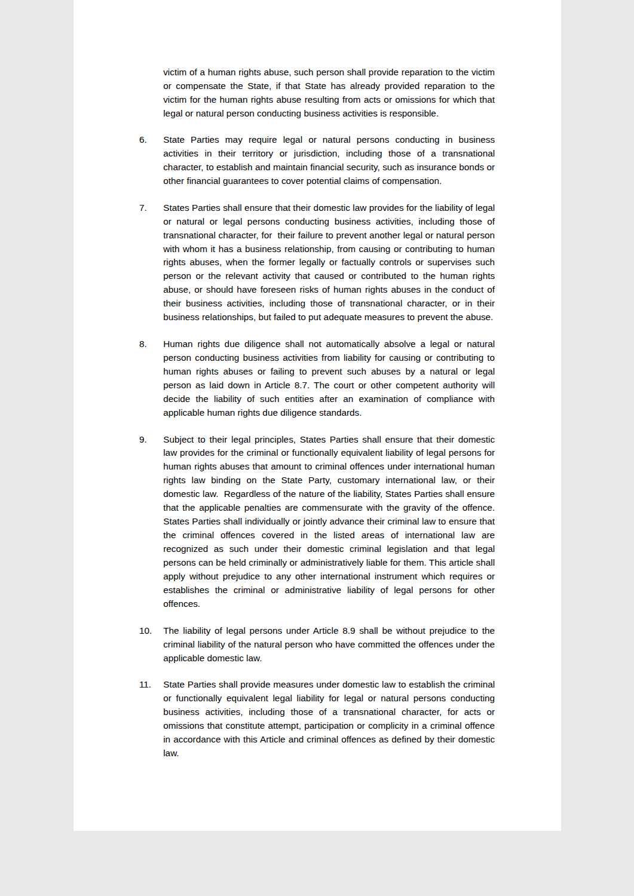victim of a human rights abuse, such person shall provide reparation to the victim or compensate the State, if that State has already provided reparation to the victim for the human rights abuse resulting from acts or omissions for which that legal or natural person conducting business activities is responsible.
State Parties may require legal or natural persons conducting in business activities in their territory or jurisdiction, including those of a transnational character, to establish and maintain financial security, such as insurance bonds or other financial guarantees to cover potential claims of compensation.
States Parties shall ensure that their domestic law provides for the liability of legal or natural or legal persons conducting business activities, including those of transnational character, for their failure to prevent another legal or natural person with whom it has a business relationship, from causing or contributing to human rights abuses, when the former legally or factually controls or supervises such person or the relevant activity that caused or contributed to the human rights abuse, or should have foreseen risks of human rights abuses in the conduct of their business activities, including those of transnational character, or in their business relationships, but failed to put adequate measures to prevent the abuse.
Human rights due diligence shall not automatically absolve a legal or natural person conducting business activities from liability for causing or contributing to human rights abuses or failing to prevent such abuses by a natural or legal person as laid down in Article 8.7. The court or other competent authority will decide the liability of such entities after an examination of compliance with applicable human rights due diligence standards.
Subject to their legal principles, States Parties shall ensure that their domestic law provides for the criminal or functionally equivalent liability of legal persons for human rights abuses that amount to criminal offences under international human rights law binding on the State Party, customary international law, or their domestic law. Regardless of the nature of the liability, States Parties shall ensure that the applicable penalties are commensurate with the gravity of the offence. States Parties shall individually or jointly advance their criminal law to ensure that the criminal offences covered in the listed areas of international law are recognized as such under their domestic criminal legislation and that legal persons can be held criminally or administratively liable for them. This article shall apply without prejudice to any other international instrument which requires or establishes the criminal or administrative liability of legal persons for other offences.
The liability of legal persons under Article 8.9 shall be without prejudice to the criminal liability of the natural person who have committed the offences under the applicable domestic law.
State Parties shall provide measures under domestic law to establish the criminal or functionally equivalent legal liability for legal or natural persons conducting business activities, including those of a transnational character, for acts or omissions that constitute attempt, participation or complicity in a criminal offence in accordance with this Article and criminal offences as defined by their domestic law.